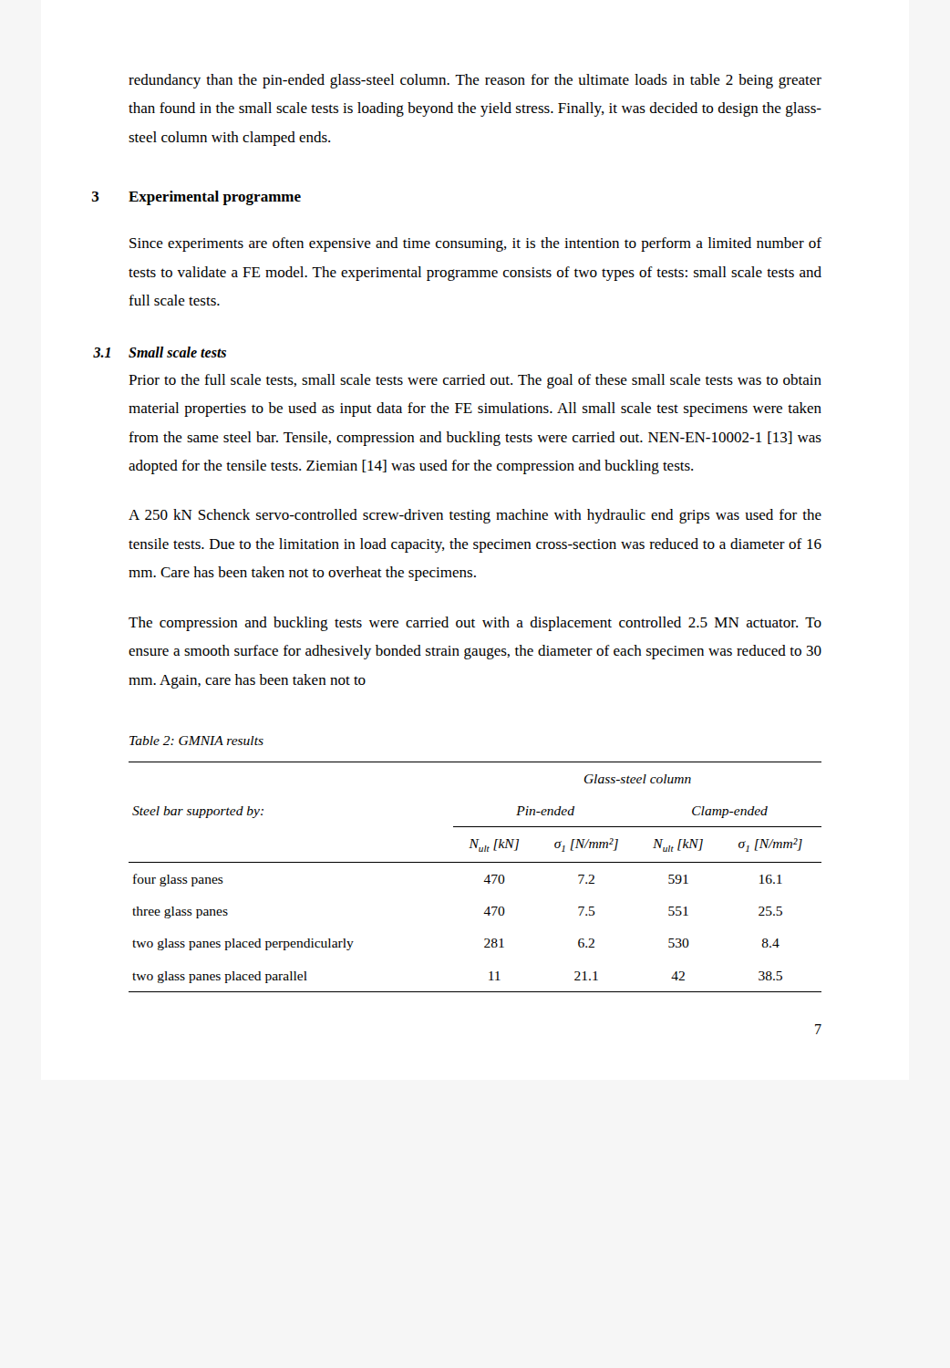redundancy than the pin-ended glass-steel column. The reason for the ultimate loads in table 2 being greater than found in the small scale tests is loading beyond the yield stress. Finally, it was decided to design the glass-steel column with clamped ends.
3 Experimental programme
Since experiments are often expensive and time consuming, it is the intention to perform a limited number of tests to validate a FE model. The experimental programme consists of two types of tests: small scale tests and full scale tests.
3.1 Small scale tests
Prior to the full scale tests, small scale tests were carried out. The goal of these small scale tests was to obtain material properties to be used as input data for the FE simulations. All small scale test specimens were taken from the same steel bar. Tensile, compression and buckling tests were carried out. NEN-EN-10002-1 [13] was adopted for the tensile tests. Ziemian [14] was used for the compression and buckling tests.
A 250 kN Schenck servo-controlled screw-driven testing machine with hydraulic end grips was used for the tensile tests. Due to the limitation in load capacity, the specimen cross-section was reduced to a diameter of 16 mm. Care has been taken not to overheat the specimens.
The compression and buckling tests were carried out with a displacement controlled 2.5 MN actuator. To ensure a smooth surface for adhesively bonded strain gauges, the diameter of each specimen was reduced to 30 mm. Again, care has been taken not to
Table 2: GMNIA results
| | Glass-steel column |
| Steel bar supported by: | Pin-ended | Clamp-ended |
| | N ult [kN] | σ 1 [N/mm²] | N ult [kN] | σ 1 [N/mm²] |
| four glass panes | 470 | 7.2 | 591 | 16.1 |
| three glass panes | 470 | 7.5 | 551 | 25.5 |
| two glass panes placed perpendicularly | 281 | 6.2 | 530 | 8.4 |
| two glass panes placed parallel | 11 | 21.1 | 42 | 38.5 |
7